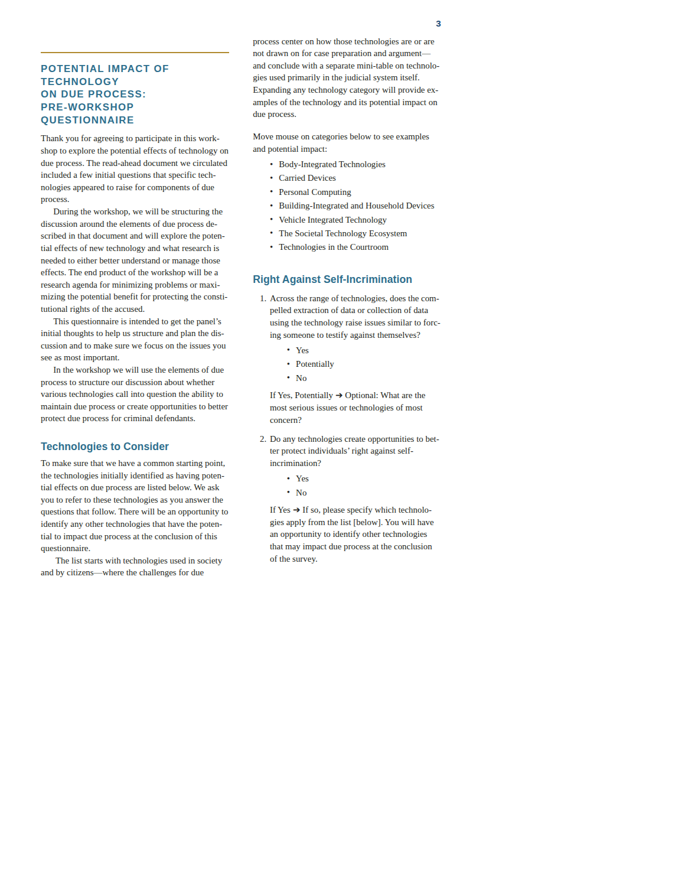3
Potential Impact of Technology
on Due Process:
Pre-Workshop Questionnaire
Thank you for agreeing to participate in this workshop to explore the potential effects of technology on due process. The read-ahead document we circulated included a few initial questions that specific technologies appeared to raise for components of due process.
During the workshop, we will be structuring the discussion around the elements of due process described in that document and will explore the potential effects of new technology and what research is needed to either better understand or manage those effects. The end product of the workshop will be a research agenda for minimizing problems or maximizing the potential benefit for protecting the constitutional rights of the accused.
This questionnaire is intended to get the panel’s initial thoughts to help us structure and plan the discussion and to make sure we focus on the issues you see as most important.
In the workshop we will use the elements of due process to structure our discussion about whether various technologies call into question the ability to maintain due process or create opportunities to better protect due process for criminal defendants.
Technologies to Consider
To make sure that we have a common starting point, the technologies initially identified as having potential effects on due process are listed below. We ask you to refer to these technologies as you answer the questions that follow. There will be an opportunity to identify any other technologies that have the potential to impact due process at the conclusion of this questionnaire.
The list starts with technologies used in society and by citizens—where the challenges for due process center on how those technologies are or are not drawn on for case preparation and argument—and conclude with a separate mini-table on technologies used primarily in the judicial system itself. Expanding any technology category will provide examples of the technology and its potential impact on due process.
Move mouse on categories below to see examples and potential impact:
Body-Integrated Technologies
Carried Devices
Personal Computing
Building-Integrated and Household Devices
Vehicle Integrated Technology
The Societal Technology Ecosystem
Technologies in the Courtroom
Right Against Self-Incrimination
Across the range of technologies, does the compelled extraction of data or collection of data using the technology raise issues similar to forcing someone to testify against themselves?
Yes
Potentially
No
If Yes, Potentially ➔ Optional: What are the most serious issues or technologies of most concern?
Do any technologies create opportunities to better protect individuals’ right against self-incrimination?
Yes
No
If Yes ➔ If so, please specify which technologies apply from the list [below]. You will have an opportunity to identify other technologies that may impact due process at the conclusion of the survey.
Body-Integrated Technologies
Carried Devices
Personal Computing
Building-Integrated and Household Devices
Vehicle Integrated Technology
The Societal Technology Ecosystem
Technologies in the Courtroom
If Yes ➔ Optional: What are the most significant opportunities in your view?